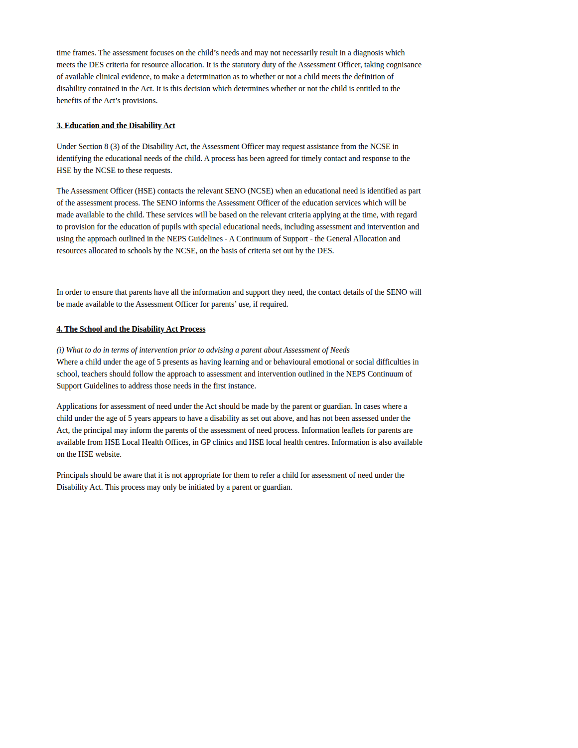time frames. The assessment focuses on the child’s needs and may not necessarily result in a diagnosis which meets the DES criteria for resource allocation. It is the statutory duty of the Assessment Officer, taking cognisance of available clinical evidence, to make a determination as to whether or not a child meets the definition of disability contained in the Act. It is this decision which determines whether or not the child is entitled to the benefits of the Act’s provisions.
3. Education and the Disability Act
Under Section 8 (3) of the Disability Act, the Assessment Officer may request assistance from the NCSE in identifying the educational needs of the child. A process has been agreed for timely contact and response to the HSE by the NCSE to these requests.
The Assessment Officer (HSE) contacts the relevant SENO (NCSE) when an educational need is identified as part of the assessment process. The SENO informs the Assessment Officer of the education services which will be made available to the child. These services will be based on the relevant criteria applying at the time, with regard to provision for the education of pupils with special educational needs, including assessment and intervention and using the approach outlined in the NEPS Guidelines - A Continuum of Support - the General Allocation and resources allocated to schools by the NCSE, on the basis of criteria set out by the DES.
In order to ensure that parents have all the information and support they need, the contact details of the SENO will be made available to the Assessment Officer for parents’ use, if required.
4. The School and the Disability Act Process
(i) What to do in terms of intervention prior to advising a parent about Assessment of Needs
Where a child under the age of 5 presents as having learning and or behavioural emotional or social difficulties in school, teachers should follow the approach to assessment and intervention outlined in the NEPS Continuum of Support Guidelines to address those needs in the first instance.
Applications for assessment of need under the Act should be made by the parent or guardian. In cases where a child under the age of 5 years appears to have a disability as set out above, and has not been assessed under the Act, the principal may inform the parents of the assessment of need process. Information leaflets for parents are available from HSE Local Health Offices, in GP clinics and HSE local health centres. Information is also available on the HSE website.
Principals should be aware that it is not appropriate for them to refer a child for assessment of need under the Disability Act. This process may only be initiated by a parent or guardian.